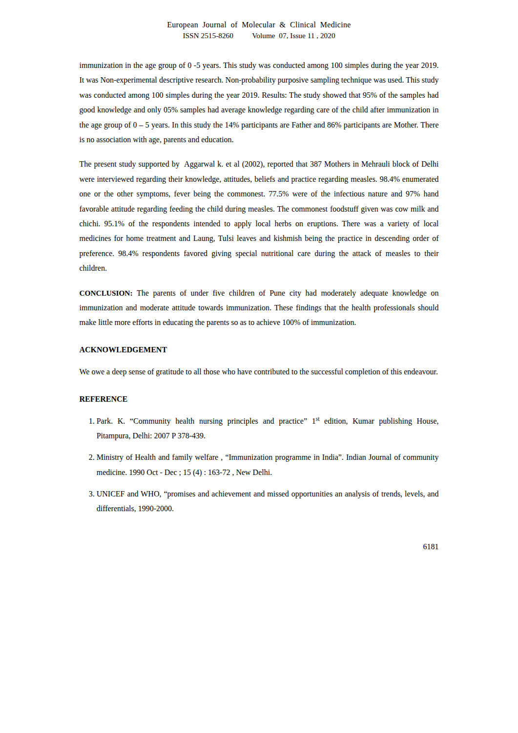European Journal of Molecular & Clinical Medicine
ISSN 2515-8260 Volume 07, Issue 11 , 2020
immunization in the age group of 0 -5 years. This study was conducted among 100 simples during the year 2019. It was Non-experimental descriptive research. Non-probability purposive sampling technique was used. This study was conducted among 100 simples during the year 2019. Results: The study showed that 95% of the samples had good knowledge and only 05% samples had average knowledge regarding care of the child after immunization in the age group of 0 – 5 years. In this study the 14% participants are Father and 86% participants are Mother. There is no association with age, parents and education.
The present study supported by Aggarwal k. et al (2002), reported that 387 Mothers in Mehrauli block of Delhi were interviewed regarding their knowledge, attitudes, beliefs and practice regarding measles. 98.4% enumerated one or the other symptoms, fever being the commonest. 77.5% were of the infectious nature and 97% hand favorable attitude regarding feeding the child during measles. The commonest foodstuff given was cow milk and chichi. 95.1% of the respondents intended to apply local herbs on eruptions. There was a variety of local medicines for home treatment and Laung, Tulsi leaves and kishmish being the practice in descending order of preference. 98.4% respondents favored giving special nutritional care during the attack of measles to their children.
CONCLUSION: The parents of under five children of Pune city had moderately adequate knowledge on immunization and moderate attitude towards immunization. These findings that the health professionals should make little more efforts in educating the parents so as to achieve 100% of immunization.
ACKNOWLEDGEMENT
We owe a deep sense of gratitude to all those who have contributed to the successful completion of this endeavour.
REFERENCE
Park. K. “Community health nursing principles and practice” 1st edition, Kumar publishing House, Pitampura, Delhi: 2007 P 378-439.
Ministry of Health and family welfare , “Immunization programme in India”. Indian Journal of community medicine. 1990 Oct - Dec ; 15 (4) : 163-72 , New Delhi.
UNICEF and WHO, “promises and achievement and missed opportunities an analysis of trends, levels, and differentials, 1990-2000.
6181